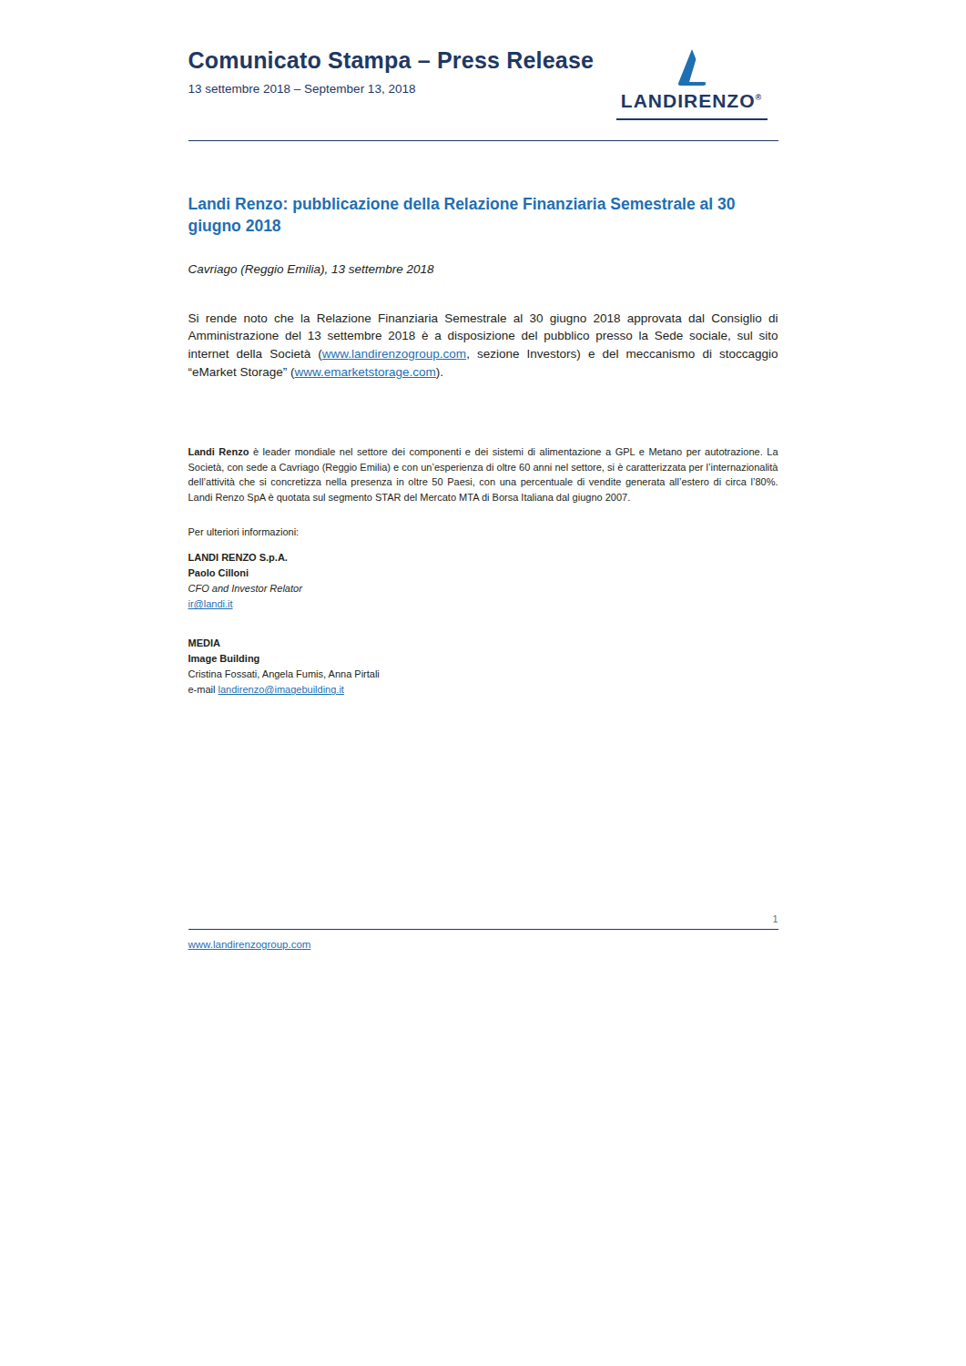Comunicato Stampa – Press Release
13 settembre 2018 – September 13, 2018
LANDIRENZO®
Landi Renzo: pubblicazione della Relazione Finanziaria Semestrale al 30 giugno 2018
Cavriago (Reggio Emilia), 13 settembre 2018
Si rende noto che la Relazione Finanziaria Semestrale al 30 giugno 2018 approvata dal Consiglio di Amministrazione del 13 settembre 2018 è a disposizione del pubblico presso la Sede sociale, sul sito internet della Società (www.landirenzogroup.com, sezione Investors) e del meccanismo di stoccaggio “eMarket Storage” (www.emarketstorage.com).
Landi Renzo è leader mondiale nel settore dei componenti e dei sistemi di alimentazione a GPL e Metano per autotrazione. La Società, con sede a Cavriago (Reggio Emilia) e con un’esperienza di oltre 60 anni nel settore, si è caratterizzata per l’internazionalità dell’attività che si concretizza nella presenza in oltre 50 Paesi, con una percentuale di vendite generata all’estero di circa l’80%. Landi Renzo SpA è quotata sul segmento STAR del Mercato MTA di Borsa Italiana dal giugno 2007.
Per ulteriori informazioni:
LANDI RENZO S.p.A.
Paolo Cilloni
CFO and Investor Relator
ir@landi.it
MEDIA
Image Building
Cristina Fossati, Angela Fumis, Anna Pirtali
e-mail landirenzo@imagebuilding.it
1
www.landirenzogroup.com